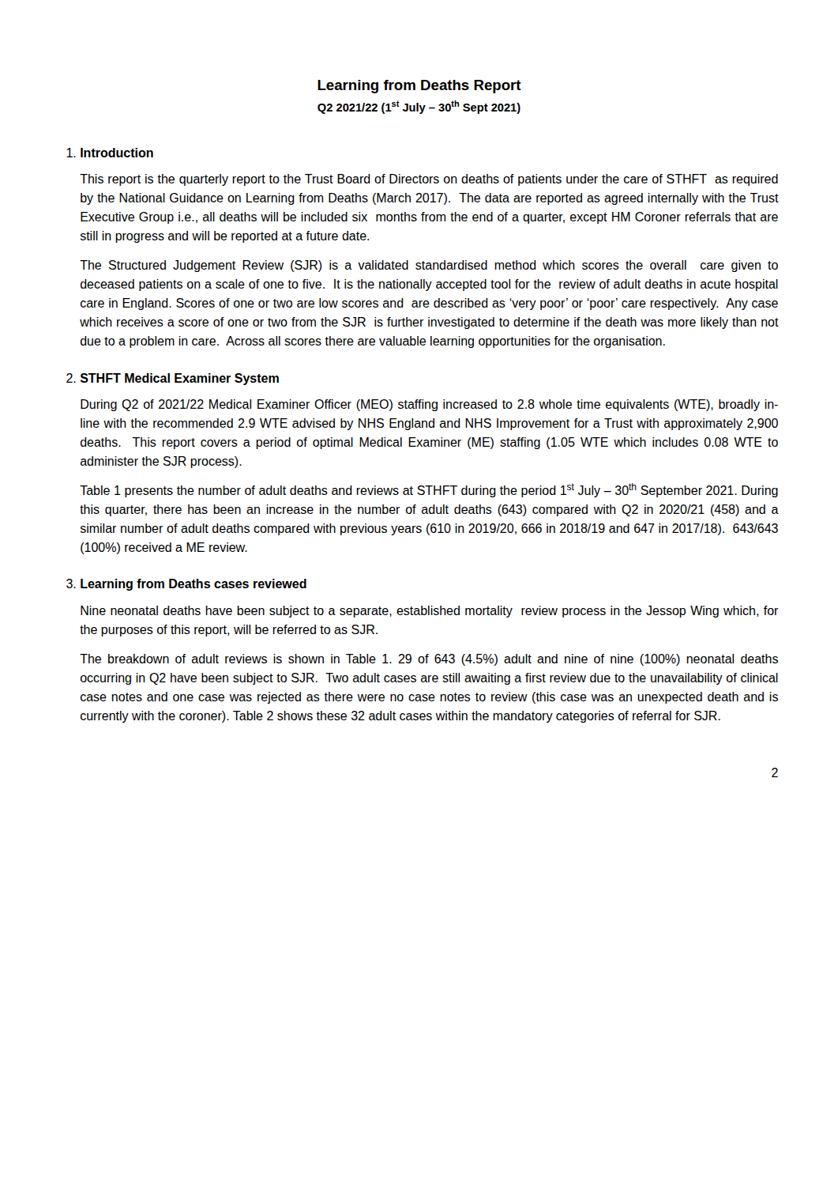Learning from Deaths Report
Q2 2021/22 (1st July – 30th Sept 2021)
Introduction
This report is the quarterly report to the Trust Board of Directors on deaths of patients under the care of STHFT as required by the National Guidance on Learning from Deaths (March 2017). The data are reported as agreed internally with the Trust Executive Group i.e., all deaths will be included six months from the end of a quarter, except HM Coroner referrals that are still in progress and will be reported at a future date.
The Structured Judgement Review (SJR) is a validated standardised method which scores the overall care given to deceased patients on a scale of one to five. It is the nationally accepted tool for the review of adult deaths in acute hospital care in England. Scores of one or two are low scores and are described as ‘very poor’ or ‘poor’ care respectively. Any case which receives a score of one or two from the SJR is further investigated to determine if the death was more likely than not due to a problem in care. Across all scores there are valuable learning opportunities for the organisation.
STHFT Medical Examiner System
During Q2 of 2021/22 Medical Examiner Officer (MEO) staffing increased to 2.8 whole time equivalents (WTE), broadly in-line with the recommended 2.9 WTE advised by NHS England and NHS Improvement for a Trust with approximately 2,900 deaths. This report covers a period of optimal Medical Examiner (ME) staffing (1.05 WTE which includes 0.08 WTE to administer the SJR process).
Table 1 presents the number of adult deaths and reviews at STHFT during the period 1st July – 30th September 2021. During this quarter, there has been an increase in the number of adult deaths (643) compared with Q2 in 2020/21 (458) and a similar number of adult deaths compared with previous years (610 in 2019/20, 666 in 2018/19 and 647 in 2017/18). 643/643 (100%) received a ME review.
Learning from Deaths cases reviewed
Nine neonatal deaths have been subject to a separate, established mortality review process in the Jessop Wing which, for the purposes of this report, will be referred to as SJR.
The breakdown of adult reviews is shown in Table 1. 29 of 643 (4.5%) adult and nine of nine (100%) neonatal deaths occurring in Q2 have been subject to SJR. Two adult cases are still awaiting a first review due to the unavailability of clinical case notes and one case was rejected as there were no case notes to review (this case was an unexpected death and is currently with the coroner). Table 2 shows these 32 adult cases within the mandatory categories of referral for SJR.
2